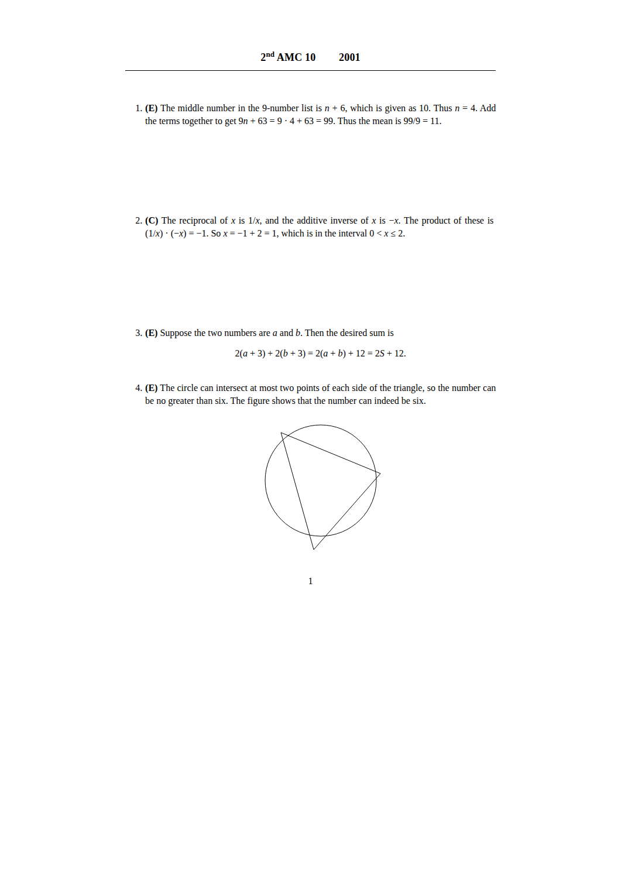2nd AMC 10 2001
(E) The middle number in the 9-number list is n + 6, which is given as 10. Thus n = 4. Add the terms together to get 9n + 63 = 9 · 4 + 63 = 99. Thus the mean is 99/9 = 11.
(C) The reciprocal of x is 1/x, and the additive inverse of x is −x. The product of these is (1/x) · (−x) = −1. So x = −1 + 2 = 1, which is in the interval 0 < x ≤ 2.
(E) Suppose the two numbers are a and b. Then the desired sum is 2(a + 3) + 2(b + 3) = 2(a + b) + 12 = 2S + 12.
(E) The circle can intersect at most two points of each side of the triangle, so the number can be no greater than six. The figure shows that the number can indeed be six.
1